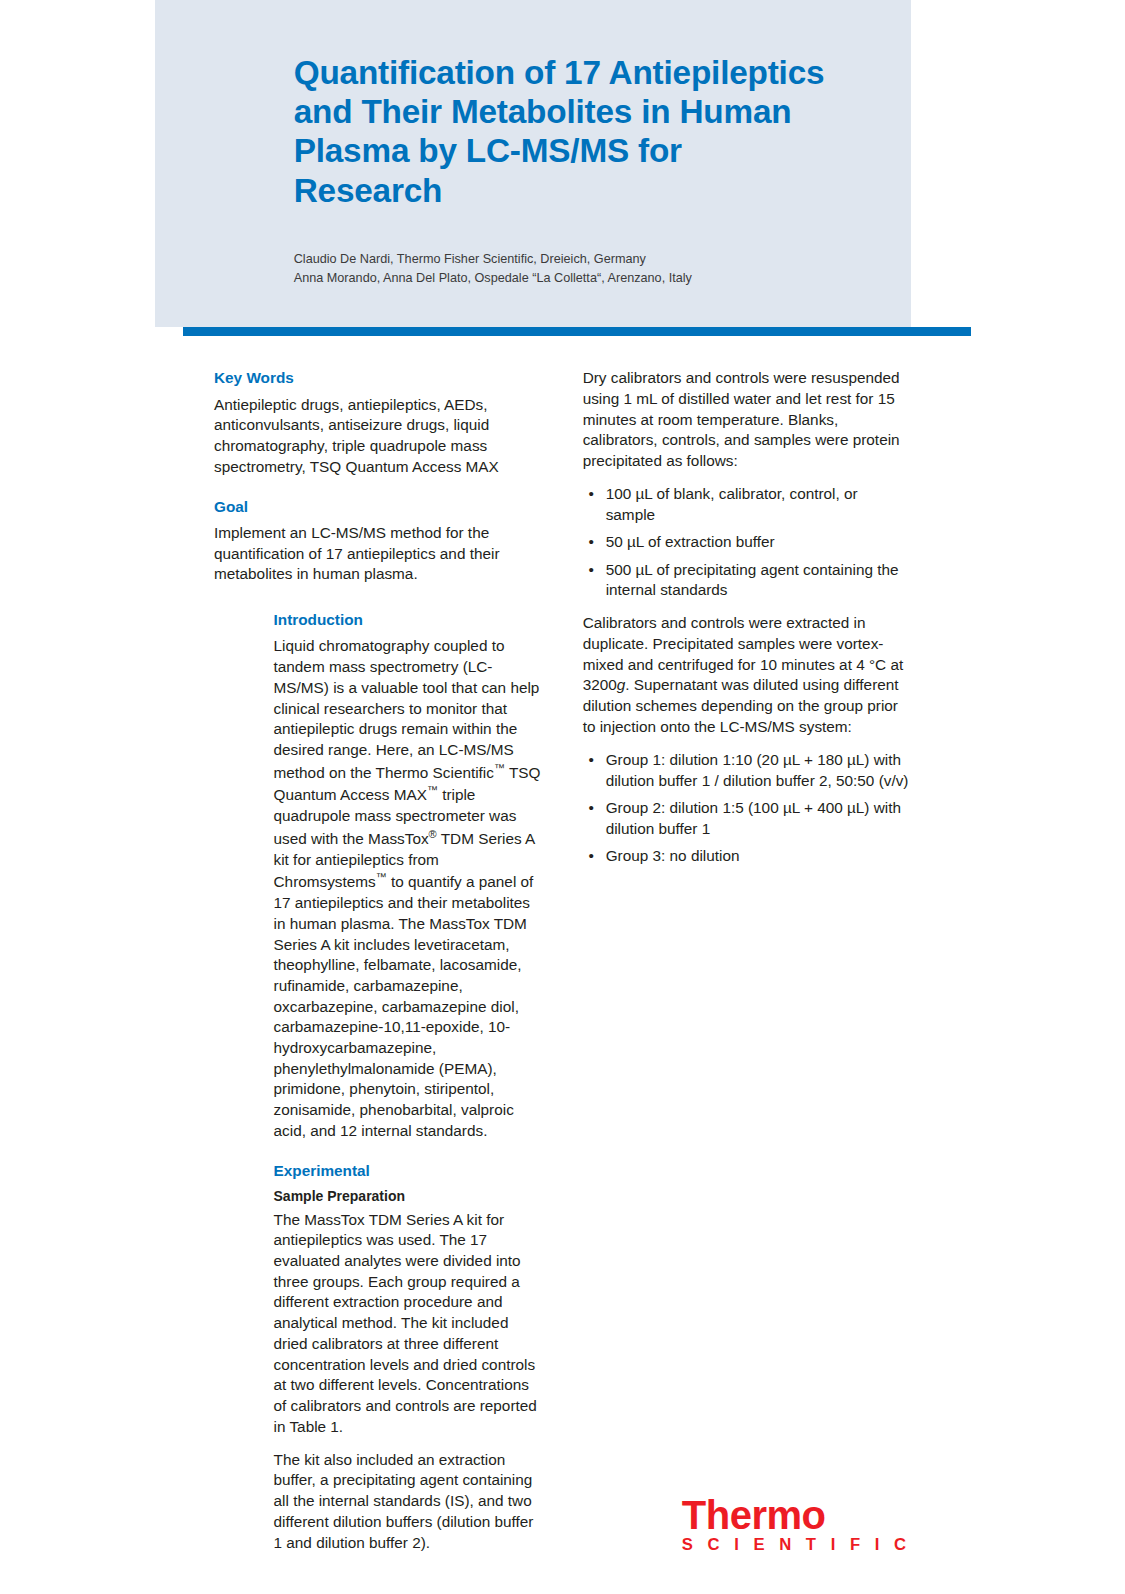Application Note 608
Quantification of 17 Antiepileptics and Their Metabolites in Human Plasma by LC-MS/MS for Research
Claudio De Nardi, Thermo Fisher Scientific, Dreieich, Germany
Anna Morando, Anna Del Plato, Ospedale “La Colletta“, Arenzano, Italy
Key Words
Antiepileptic drugs, antiepileptics, AEDs, anticonvulsants, antiseizure drugs, liquid chromatography, triple quadrupole mass spectrometry, TSQ Quantum Access MAX
Goal
Implement an LC-MS/MS method for the quantification of 17 antiepileptics and their metabolites in human plasma.
Introduction
Liquid chromatography coupled to tandem mass spectrometry (LC-MS/MS) is a valuable tool that can help clinical researchers to monitor that antiepileptic drugs remain within the desired range. Here, an LC-MS/MS method on the Thermo Scientific™ TSQ Quantum Access MAX™ triple quadrupole mass spectrometer was used with the MassTox® TDM Series A kit for antiepileptics from Chromsystems™ to quantify a panel of 17 antiepileptics and their metabolites in human plasma. The MassTox TDM Series A kit includes levetiracetam, theophylline, felbamate, lacosamide, rufinamide, carbamazepine, oxcarbazepine, carbamazepine diol, carbamazepine-10,11-epoxide, 10-hydroxycarbamazepine, phenylethylmalonamide (PEMA), primidone, phenytoin, stiripentol, zonisamide, phenobarbital, valproic acid, and 12 internal standards.
Experimental
Sample Preparation
The MassTox TDM Series A kit for antiepileptics was used. The 17 evaluated analytes were divided into three groups. Each group required a different extraction procedure and analytical method. The kit included dried calibrators at three different concentration levels and dried controls at two different levels. Concentrations of calibrators and controls are reported in Table 1.
The kit also included an extraction buffer, a precipitating agent containing all the internal standards (IS), and two different dilution buffers (dilution buffer 1 and dilution buffer 2).
Dry calibrators and controls were resuspended using 1 mL of distilled water and let rest for 15 minutes at room temperature. Blanks, calibrators, controls, and samples were protein precipitated as follows:
100 µL of blank, calibrator, control, or sample
50 µL of extraction buffer
500 µL of precipitating agent containing the internal standards
Calibrators and controls were extracted in duplicate. Precipitated samples were vortex-mixed and centrifuged for 10 minutes at 4 °C at 3200g. Supernatant was diluted using different dilution schemes depending on the group prior to injection onto the LC-MS/MS system:
Group 1: dilution 1:10 (20 µL + 180 µL) with dilution buffer 1 / dilution buffer 2, 50:50 (v/v)
Group 2: dilution 1:5 (100 µL + 400 µL) with dilution buffer 1
Group 3: no dilution
Thermo
S C I E N T I F I C